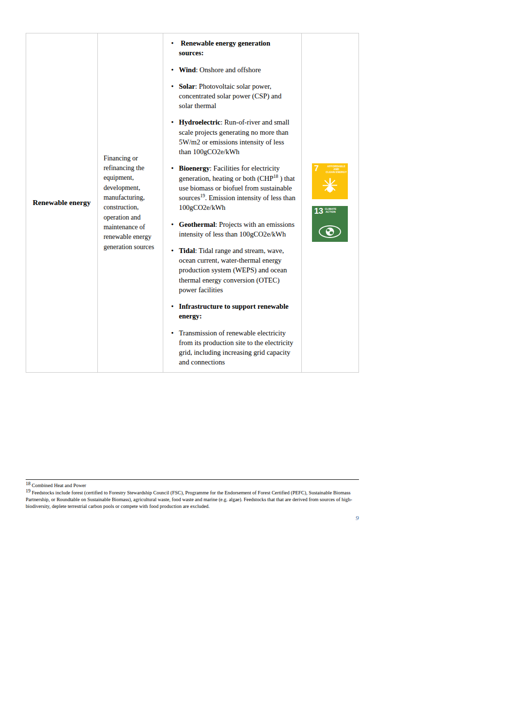| Renewable energy | Financing or refinancing the equipment, development, manufacturing, construction, operation and maintenance of renewable energy generation sources | Renewable energy generation sources: Wind : Onshore and offshore Solar : Photovoltaic solar power, concentrated solar power (CSP) and solar thermal Hydroelectric : Run-of-river and small scale projects generating no more than 5W/m2 or emissions intensity of less than 100gCO2e/kWh Bioenergy : Facilities for electricity generation, heating or both (CHP 18 ) that use biomass or biofuel from sustainable sources 19 . Emission intensity of less than 100gCO2e/kWh Geothermal : Projects with an emissions intensity of less than 100gCO2e/kWh Tidal : Tidal range and stream, wave, ocean current, water-thermal energy production system (WEPS) and ocean thermal energy conversion (OTEC) power facilities Infrastructure to support renewable energy: Transmission of renewable electricity from its production site to the electricity grid, including increasing grid capacity and connections | 7 Affordable and clean energy 13 Climate action |
18 Combined Heat and Power
19 Feedstocks include forest (certified to Forestry Stewardship Council (FSC), Programme for the Endorsement of Forest Certified (PEFC), Sustainable Biomass Partnership, or Roundtable on Sustainable Biomass), agricultural waste, food waste and marine (e.g. algae). Feedstocks that that are derived from sources of high-biodiversity, deplete terrestrial carbon pools or compete with food production are excluded.
9